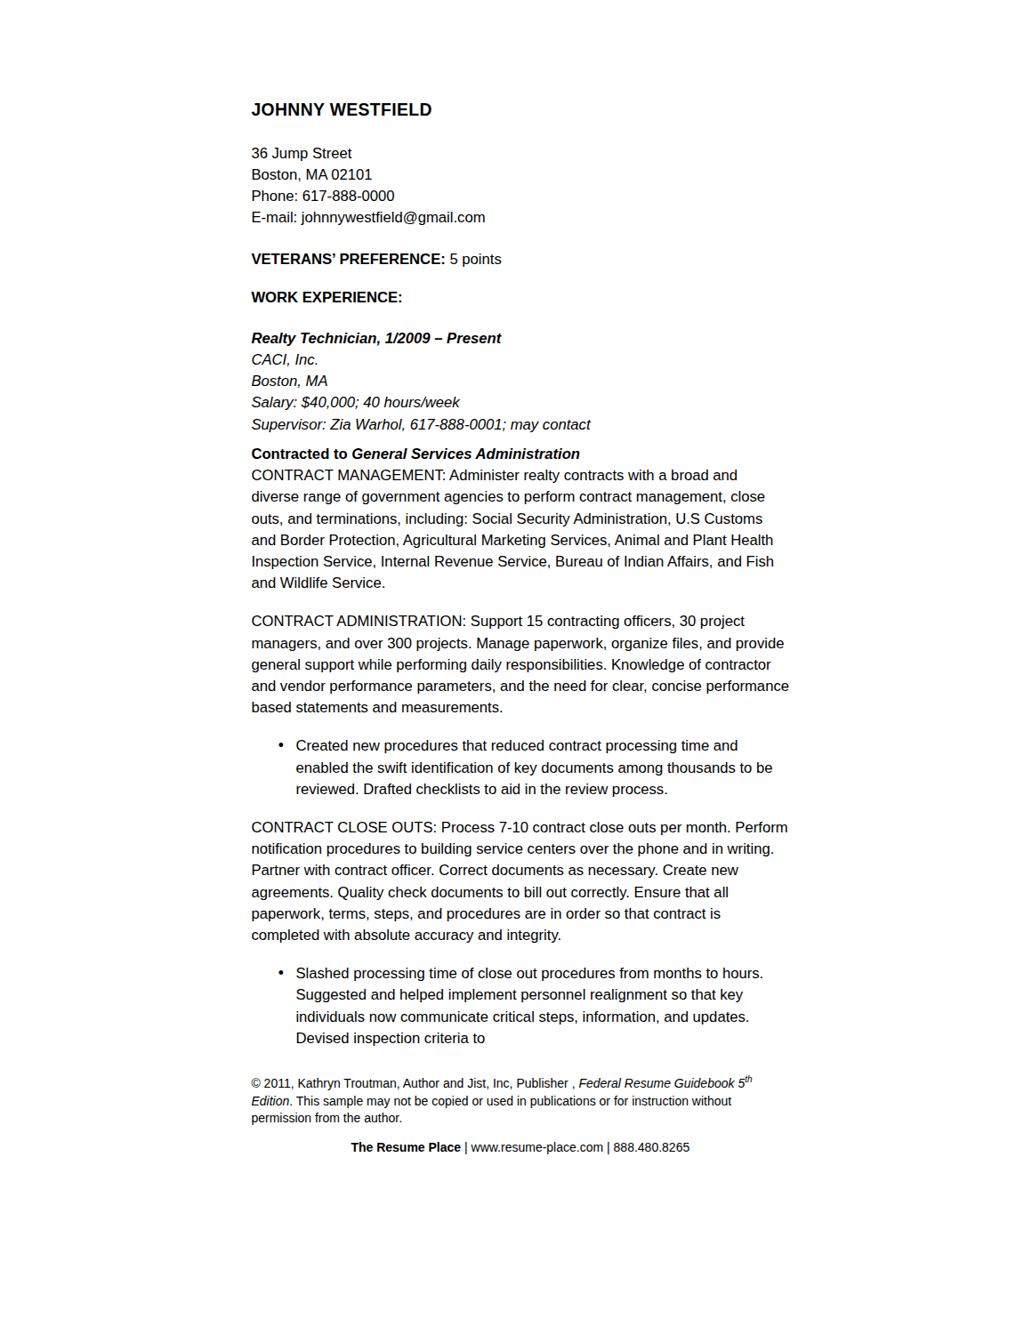JOHNNY WESTFIELD
36 Jump Street
Boston, MA 02101
Phone: 617-888-0000
E-mail: johnnywestfield@gmail.com
VETERANS’ PREFERENCE: 5 points
WORK EXPERIENCE:
Realty Technician, 1/2009 – Present
CACI, Inc.
Boston, MA
Salary: $40,000; 40 hours/week
Supervisor: Zia Warhol, 617-888-0001; may contact
Contracted to General Services Administration
CONTRACT MANAGEMENT: Administer realty contracts with a broad and diverse range of government agencies to perform contract management, close outs, and terminations, including: Social Security Administration, U.S Customs and Border Protection, Agricultural Marketing Services, Animal and Plant Health Inspection Service, Internal Revenue Service, Bureau of Indian Affairs, and Fish and Wildlife Service.
CONTRACT ADMINISTRATION: Support 15 contracting officers, 30 project managers, and over 300 projects. Manage paperwork, organize files, and provide general support while performing daily responsibilities. Knowledge of contractor and vendor performance parameters, and the need for clear, concise performance based statements and measurements.
Created new procedures that reduced contract processing time and enabled the swift identification of key documents among thousands to be reviewed. Drafted checklists to aid in the review process.
CONTRACT CLOSE OUTS: Process 7-10 contract close outs per month. Perform notification procedures to building service centers over the phone and in writing. Partner with contract officer. Correct documents as necessary. Create new agreements. Quality check documents to bill out correctly. Ensure that all paperwork, terms, steps, and procedures are in order so that contract is completed with absolute accuracy and integrity.
Slashed processing time of close out procedures from months to hours. Suggested and helped implement personnel realignment so that key individuals now communicate critical steps, information, and updates. Devised inspection criteria to
© 2011, Kathryn Troutman, Author and Jist, Inc, Publisher , Federal Resume Guidebook 5th Edition. This sample may not be copied or used in publications or for instruction without permission from the author.
The Resume Place | www.resume-place.com | 888.480.8265